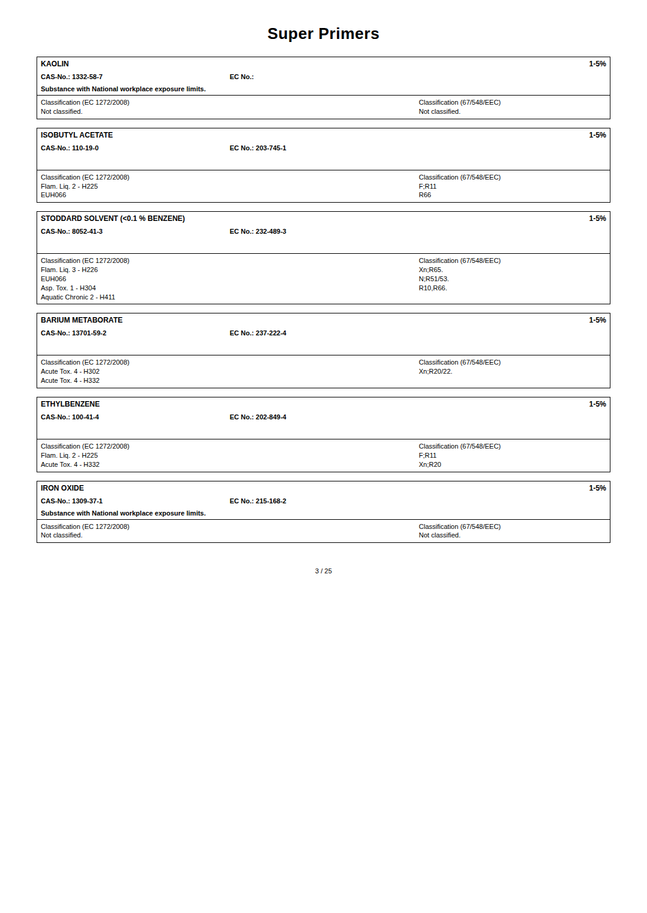Super Primers
| KAOLIN | 1-5% |
| CAS-No.: 1332-58-7 | EC No.: | |
| Substance with National workplace exposure limits. |
| Classification (EC 1272/2008) Not classified. | Classification (67/548/EEC) Not classified. |
| ISOBUTYL ACETATE | 1-5% |
| CAS-No.: 110-19-0 | EC No.: 203-745-1 | |
| Classification (EC 1272/2008) Flam. Liq. 2 - H225 EUH066 | Classification (67/548/EEC) F;R11 R66 |
| STODDARD SOLVENT (<0.1 % BENZENE) | 1-5% |
| CAS-No.: 8052-41-3 | EC No.: 232-489-3 | |
| Classification (EC 1272/2008) Flam. Liq. 3 - H226 EUH066 Asp. Tox. 1 - H304 Aquatic Chronic 2 - H411 | Classification (67/548/EEC) Xn;R65. N;R51/53. R10,R66. |
| BARIUM METABORATE | 1-5% |
| CAS-No.: 13701-59-2 | EC No.: 237-222-4 | |
| Classification (EC 1272/2008) Acute Tox. 4 - H302 Acute Tox. 4 - H332 | Classification (67/548/EEC) Xn;R20/22. |
| ETHYLBENZENE | 1-5% |
| CAS-No.: 100-41-4 | EC No.: 202-849-4 | |
| Classification (EC 1272/2008) Flam. Liq. 2 - H225 Acute Tox. 4 - H332 | Classification (67/548/EEC) F;R11 Xn;R20 |
| IRON OXIDE | 1-5% |
| CAS-No.: 1309-37-1 | EC No.: 215-168-2 | |
| Substance with National workplace exposure limits. |
| Classification (EC 1272/2008) Not classified. | Classification (67/548/EEC) Not classified. |
3 / 25